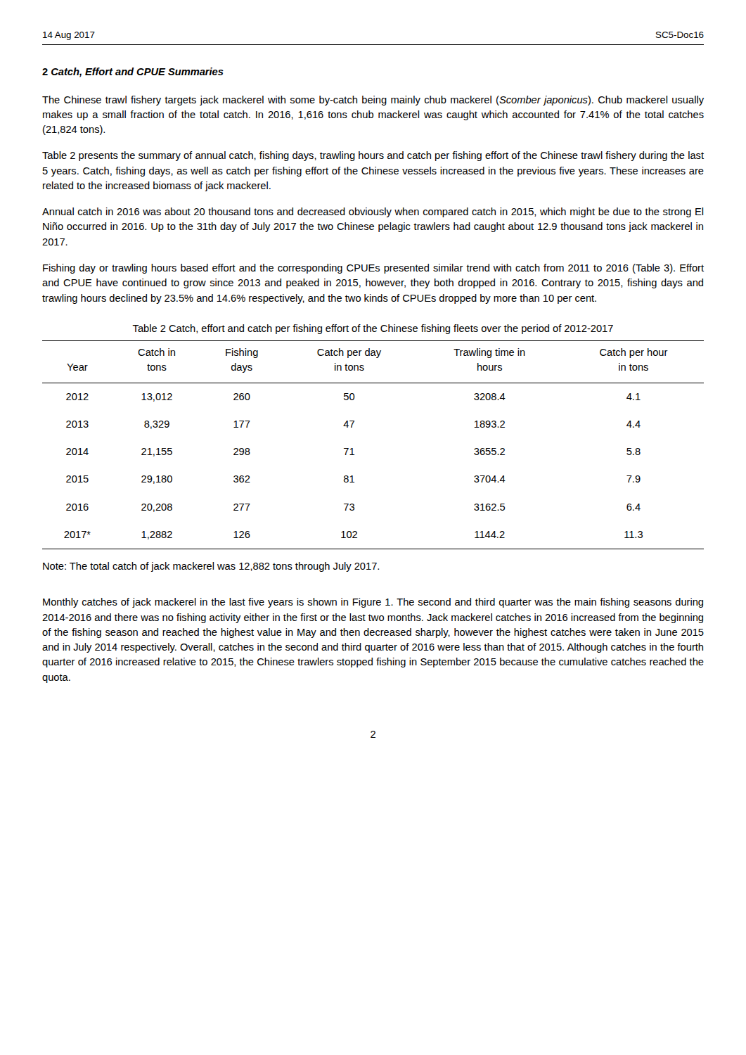14 Aug 2017 SC5-Doc16
2 Catch, Effort and CPUE Summaries
The Chinese trawl fishery targets jack mackerel with some by-catch being mainly chub mackerel (Scomber japonicus). Chub mackerel usually makes up a small fraction of the total catch. In 2016, 1,616 tons chub mackerel was caught which accounted for 7.41% of the total catches (21,824 tons).
Table 2 presents the summary of annual catch, fishing days, trawling hours and catch per fishing effort of the Chinese trawl fishery during the last 5 years. Catch, fishing days, as well as catch per fishing effort of the Chinese vessels increased in the previous five years. These increases are related to the increased biomass of jack mackerel.
Annual catch in 2016 was about 20 thousand tons and decreased obviously when compared catch in 2015, which might be due to the strong El Niño occurred in 2016. Up to the 31th day of July 2017 the two Chinese pelagic trawlers had caught about 12.9 thousand tons jack mackerel in 2017.
Fishing day or trawling hours based effort and the corresponding CPUEs presented similar trend with catch from 2011 to 2016 (Table 3). Effort and CPUE have continued to grow since 2013 and peaked in 2015, however, they both dropped in 2016. Contrary to 2015, fishing days and trawling hours declined by 23.5% and 14.6% respectively, and the two kinds of CPUEs dropped by more than 10 per cent.
Table 2 Catch, effort and catch per fishing effort of the Chinese fishing fleets over the period of 2012-2017
| Year | Catch in tons | Fishing days | Catch per day in tons | Trawling time in hours | Catch per hour in tons |
| --- | --- | --- | --- | --- | --- |
| 2012 | 13,012 | 260 | 50 | 3208.4 | 4.1 |
| 2013 | 8,329 | 177 | 47 | 1893.2 | 4.4 |
| 2014 | 21,155 | 298 | 71 | 3655.2 | 5.8 |
| 2015 | 29,180 | 362 | 81 | 3704.4 | 7.9 |
| 2016 | 20,208 | 277 | 73 | 3162.5 | 6.4 |
| 2017* | 1,2882 | 126 | 102 | 1144.2 | 11.3 |
Note: The total catch of jack mackerel was 12,882 tons through July 2017.
Monthly catches of jack mackerel in the last five years is shown in Figure 1. The second and third quarter was the main fishing seasons during 2014-2016 and there was no fishing activity either in the first or the last two months. Jack mackerel catches in 2016 increased from the beginning of the fishing season and reached the highest value in May and then decreased sharply, however the highest catches were taken in June 2015 and in July 2014 respectively. Overall, catches in the second and third quarter of 2016 were less than that of 2015. Although catches in the fourth quarter of 2016 increased relative to 2015, the Chinese trawlers stopped fishing in September 2015 because the cumulative catches reached the quota.
2